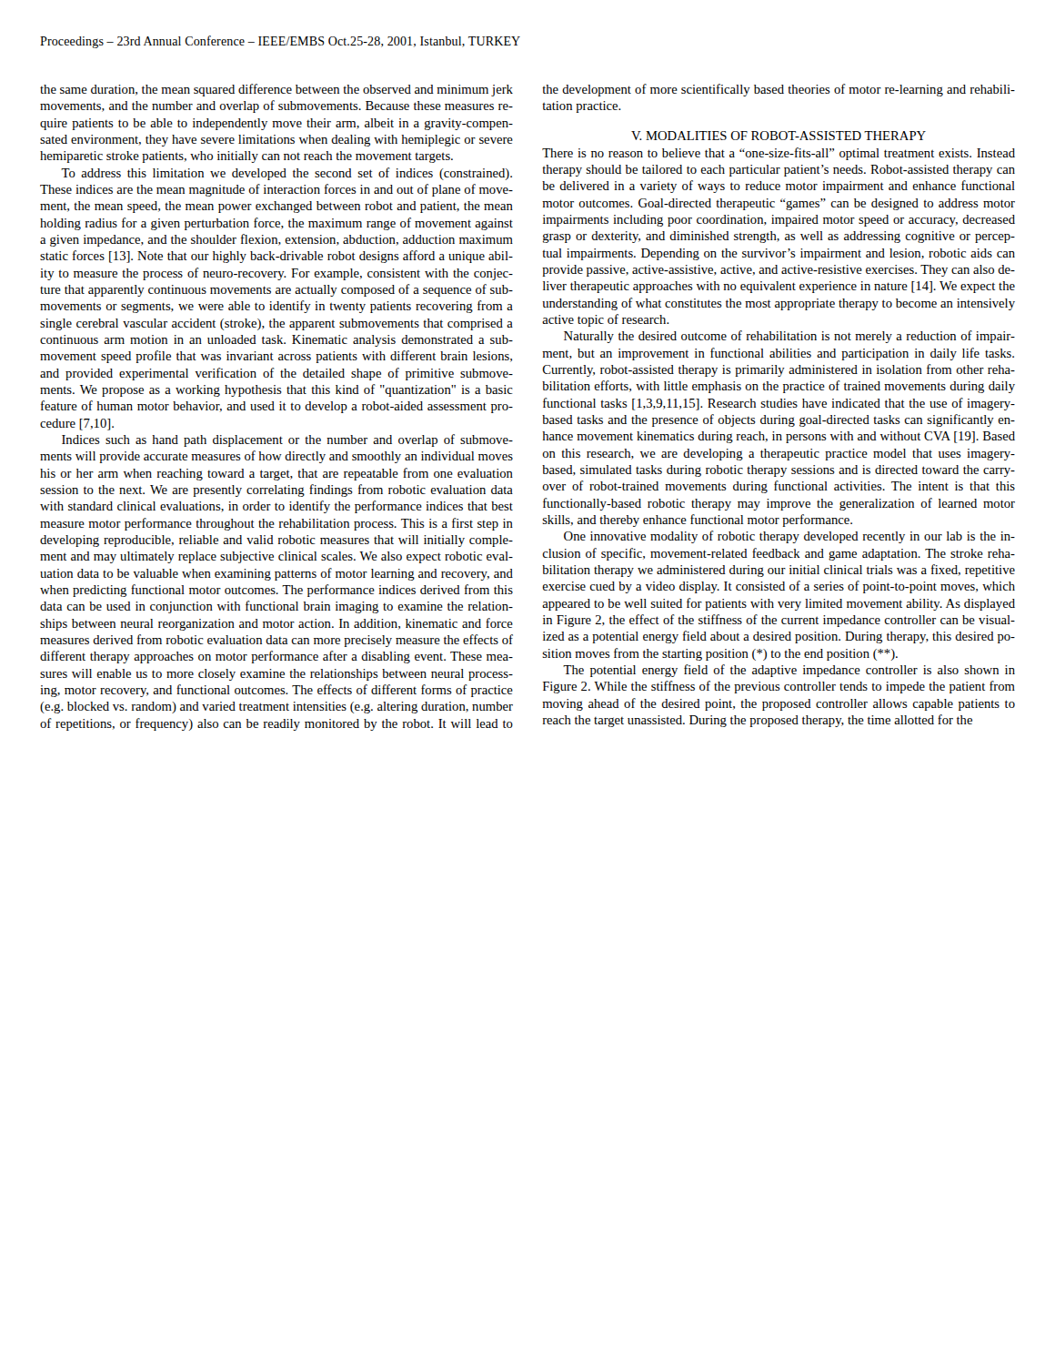Proceedings – 23rd Annual Conference – IEEE/EMBS Oct.25-28, 2001, Istanbul, TURKEY
the same duration, the mean squared difference between the observed and minimum jerk movements, and the number and overlap of submovements. Because these measures require patients to be able to independently move their arm, albeit in a gravity-compensated environment, they have severe limitations when dealing with hemiplegic or severe hemiparetic stroke patients, who initially can not reach the movement targets.
To address this limitation we developed the second set of indices (constrained). These indices are the mean magnitude of interaction forces in and out of plane of movement, the mean speed, the mean power exchanged between robot and patient, the mean holding radius for a given perturbation force, the maximum range of movement against a given impedance, and the shoulder flexion, extension, abduction, adduction maximum static forces [13]. Note that our highly back-drivable robot designs afford a unique ability to measure the process of neuro-recovery. For example, consistent with the conjecture that apparently continuous movements are actually composed of a sequence of submovements or segments, we were able to identify in twenty patients recovering from a single cerebral vascular accident (stroke), the apparent submovements that comprised a continuous arm motion in an unloaded task. Kinematic analysis demonstrated a submovement speed profile that was invariant across patients with different brain lesions, and provided experimental verification of the detailed shape of primitive submovements. We propose as a working hypothesis that this kind of "quantization" is a basic feature of human motor behavior, and used it to develop a robot-aided assessment procedure [7,10].
Indices such as hand path displacement or the number and overlap of submovements will provide accurate measures of how directly and smoothly an individual moves his or her arm when reaching toward a target, that are repeatable from one evaluation session to the next. We are presently correlating findings from robotic evaluation data with standard clinical evaluations, in order to identify the performance indices that best measure motor performance throughout the rehabilitation process. This is a first step in developing reproducible, reliable and valid robotic measures that will initially complement and may ultimately replace subjective clinical scales. We also expect robotic evaluation data to be valuable when examining patterns of motor learning and recovery, and when predicting functional motor outcomes. The performance indices derived from this data can be used in conjunction with functional brain imaging to examine the relationships between neural reorganization and motor action. In addition, kinematic and force measures derived from robotic evaluation data can more precisely measure the effects of different therapy approaches on motor performance after a disabling event. These measures will enable us to more closely examine the relationships between neural processing, motor recovery, and functional outcomes. The effects of different forms of practice (e.g. blocked vs. random) and varied treatment intensities (e.g. altering duration, number of repetitions, or frequency) also can be readily monitored by the robot. It will lead to the development of more scientifically based theories of motor re-learning and rehabilitation practice.
V. Modalities of Robot-Assisted Therapy
There is no reason to believe that a “one-size-fits-all” optimal treatment exists. Instead therapy should be tailored to each particular patient’s needs. Robot-assisted therapy can be delivered in a variety of ways to reduce motor impairment and enhance functional motor outcomes. Goal-directed therapeutic “games” can be designed to address motor impairments including poor coordination, impaired motor speed or accuracy, decreased grasp or dexterity, and diminished strength, as well as addressing cognitive or perceptual impairments. Depending on the survivor’s impairment and lesion, robotic aids can provide passive, active-assistive, active, and active-resistive exercises. They can also deliver therapeutic approaches with no equivalent experience in nature [14]. We expect the understanding of what constitutes the most appropriate therapy to become an intensively active topic of research.
Naturally the desired outcome of rehabilitation is not merely a reduction of impairment, but an improvement in functional abilities and participation in daily life tasks. Currently, robot-assisted therapy is primarily administered in isolation from other rehabilitation efforts, with little emphasis on the practice of trained movements during daily functional tasks [1,3,9,11,15]. Research studies have indicated that the use of imagery-based tasks and the presence of objects during goal-directed tasks can significantly enhance movement kinematics during reach, in persons with and without CVA [19]. Based on this research, we are developing a therapeutic practice model that uses imagery-based, simulated tasks during robotic therapy sessions and is directed toward the carryover of robot-trained movements during functional activities. The intent is that this functionally-based robotic therapy may improve the generalization of learned motor skills, and thereby enhance functional motor performance.
One innovative modality of robotic therapy developed recently in our lab is the inclusion of specific, movement-related feedback and game adaptation. The stroke rehabilitation therapy we administered during our initial clinical trials was a fixed, repetitive exercise cued by a video display. It consisted of a series of point-to-point moves, which appeared to be well suited for patients with very limited movement ability. As displayed in Figure 2, the effect of the stiffness of the current impedance controller can be visualized as a potential energy field about a desired position. During therapy, this desired position moves from the starting position (*) to the end position (**).
The potential energy field of the adaptive impedance controller is also shown in Figure 2. While the stiffness of the previous controller tends to impede the patient from moving ahead of the desired point, the proposed controller allows capable patients to reach the target unassisted. During the proposed therapy, the time allotted for the